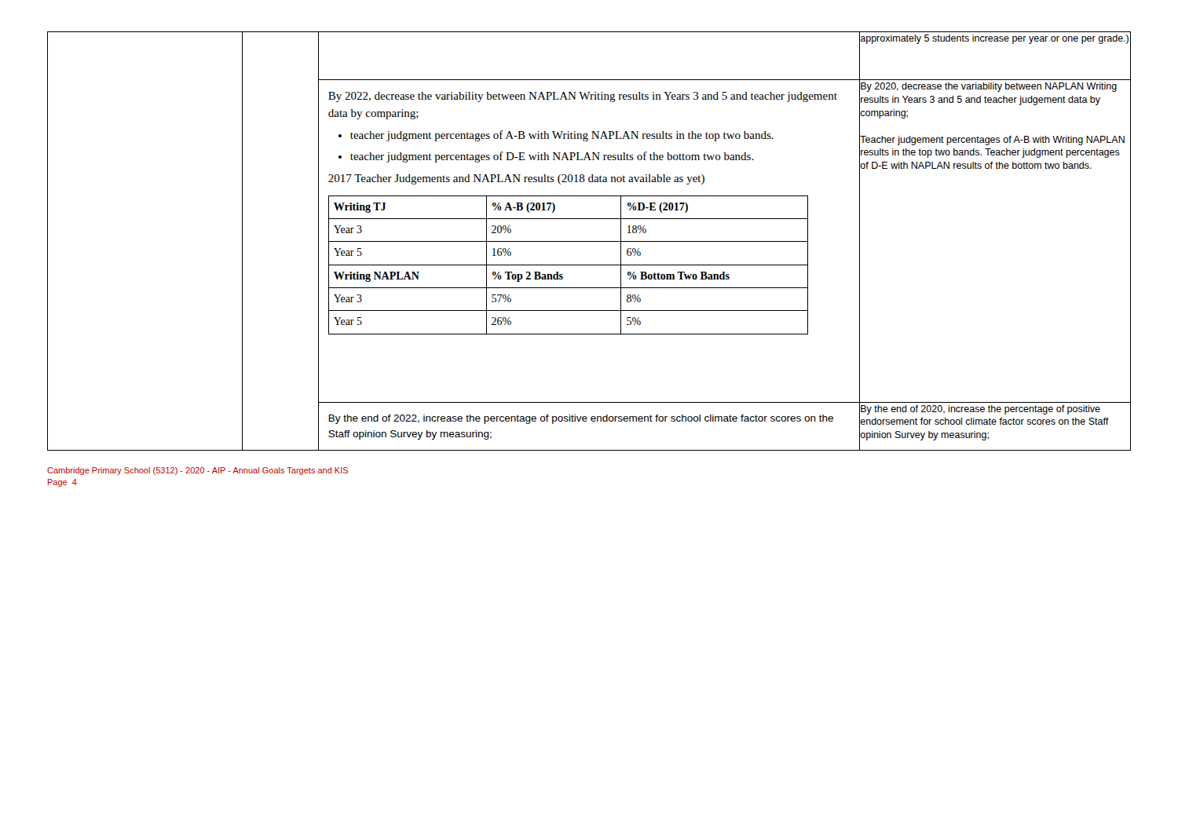| | | | approximately 5 students increase per year or one per grade.) |
| By 2022, decrease the variability between NAPLAN Writing results in Years 3 and 5 and teacher judgement data by comparing; teacher judgment percentages of A-B with Writing NAPLAN results in the top two bands. teacher judgment percentages of D-E with NAPLAN results of the bottom two bands. 2017 Teacher Judgements and NAPLAN results (2018 data not available as yet) / Writing TJ / % A-B (2017) / %D-E (2017) / / --- / --- / --- / / Year 3 / 20% / 18% / / Year 5 / 16% / 6% / / Writing NAPLAN / % Top 2 Bands / % Bottom Two Bands / / Year 3 / 57% / 8% / / Year 5 / 26% / 5% / | By 2020, decrease the variability between NAPLAN Writing results in Years 3 and 5 and teacher judgement data by comparing; Teacher judgement percentages of A-B with Writing NAPLAN results in the top two bands. Teacher judgment percentages of D-E with NAPLAN results of the bottom two bands. |
| By the end of 2022, increase the percentage of positive endorsement for school climate factor scores on the Staff opinion Survey by measuring; | By the end of 2020, increase the percentage of positive endorsement for school climate factor scores on the Staff opinion Survey by measuring; |
Cambridge Primary School (5312) - 2020 - AIP - Annual Goals Targets and KIS
Page 4